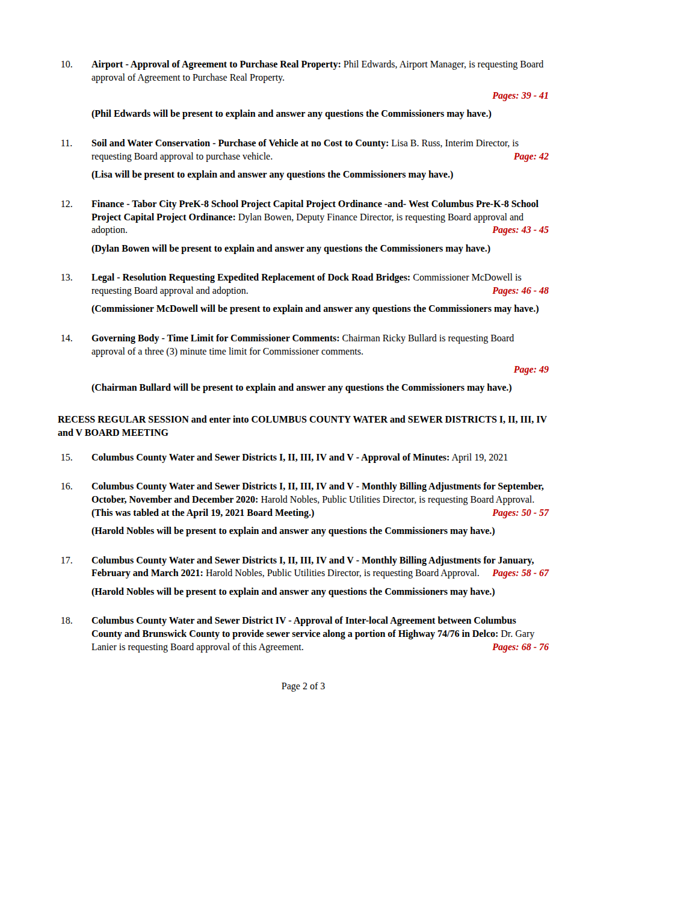10.
Airport - Approval of Agreement to Purchase Real Property: Phil Edwards, Airport Manager, is requesting Board approval of Agreement to Purchase Real Property.
Pages: 39 - 41
(Phil Edwards will be present to explain and answer any questions the Commissioners may have.)
11.
Soil and Water Conservation - Purchase of Vehicle at no Cost to County: Lisa B. Russ, Interim Director, is requesting Board approval to purchase vehicle. Page: 42
(Lisa will be present to explain and answer any questions the Commissioners may have.)
12.
Finance - Tabor City PreK-8 School Project Capital Project Ordinance -and- West Columbus Pre-K-8 School Project Capital Project Ordinance: Dylan Bowen, Deputy Finance Director, is requesting Board approval and adoption. Pages: 43 - 45
(Dylan Bowen will be present to explain and answer any questions the Commissioners may have.)
13.
Legal - Resolution Requesting Expedited Replacement of Dock Road Bridges: Commissioner McDowell is requesting Board approval and adoption. Pages: 46 - 48
(Commissioner McDowell will be present to explain and answer any questions the Commissioners may have.)
14.
Governing Body - Time Limit for Commissioner Comments: Chairman Ricky Bullard is requesting Board approval of a three (3) minute time limit for Commissioner comments.
Page: 49
(Chairman Bullard will be present to explain and answer any questions the Commissioners may have.)
RECESS REGULAR SESSION and enter into COLUMBUS COUNTY WATER and SEWER DISTRICTS I, II, III, IV and V BOARD MEETING
15.
Columbus County Water and Sewer Districts I, II, III, IV and V - Approval of Minutes: April 19, 2021
16.
Columbus County Water and Sewer Districts I, II, III, IV and V - Monthly Billing Adjustments for September, October, November and December 2020: Harold Nobles, Public Utilities Director, is requesting Board Approval. (This was tabled at the April 19, 2021 Board Meeting.) Pages: 50 - 57
(Harold Nobles will be present to explain and answer any questions the Commissioners may have.)
17.
Columbus County Water and Sewer Districts I, II, III, IV and V - Monthly Billing Adjustments for January, February and March 2021: Harold Nobles, Public Utilities Director, is requesting Board Approval. Pages: 58 - 67
(Harold Nobles will be present to explain and answer any questions the Commissioners may have.)
18.
Columbus County Water and Sewer District IV - Approval of Inter-local Agreement between Columbus County and Brunswick County to provide sewer service along a portion of Highway 74/76 in Delco: Dr. Gary Lanier is requesting Board approval of this Agreement. Pages: 68 - 76
Page 2 of 3